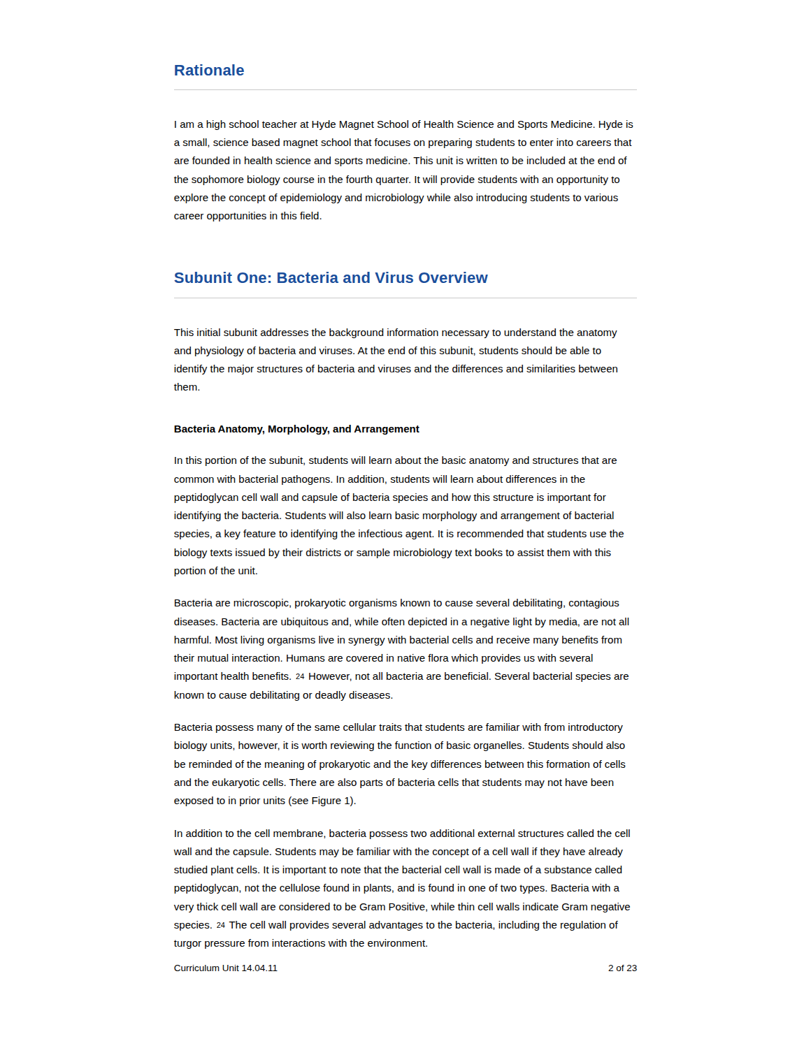Rationale
I am a high school teacher at Hyde Magnet School of Health Science and Sports Medicine. Hyde is a small, science based magnet school that focuses on preparing students to enter into careers that are founded in health science and sports medicine. This unit is written to be included at the end of the sophomore biology course in the fourth quarter. It will provide students with an opportunity to explore the concept of epidemiology and microbiology while also introducing students to various career opportunities in this field.
Subunit One: Bacteria and Virus Overview
This initial subunit addresses the background information necessary to understand the anatomy and physiology of bacteria and viruses. At the end of this subunit, students should be able to identify the major structures of bacteria and viruses and the differences and similarities between them.
Bacteria Anatomy, Morphology, and Arrangement
In this portion of the subunit, students will learn about the basic anatomy and structures that are common with bacterial pathogens. In addition, students will learn about differences in the peptidoglycan cell wall and capsule of bacteria species and how this structure is important for identifying the bacteria. Students will also learn basic morphology and arrangement of bacterial species, a key feature to identifying the infectious agent. It is recommended that students use the biology texts issued by their districts or sample microbiology text books to assist them with this portion of the unit.
Bacteria are microscopic, prokaryotic organisms known to cause several debilitating, contagious diseases. Bacteria are ubiquitous and, while often depicted in a negative light by media, are not all harmful. Most living organisms live in synergy with bacterial cells and receive many benefits from their mutual interaction. Humans are covered in native flora which provides us with several important health benefits. 24 However, not all bacteria are beneficial. Several bacterial species are known to cause debilitating or deadly diseases.
Bacteria possess many of the same cellular traits that students are familiar with from introductory biology units, however, it is worth reviewing the function of basic organelles. Students should also be reminded of the meaning of prokaryotic and the key differences between this formation of cells and the eukaryotic cells. There are also parts of bacteria cells that students may not have been exposed to in prior units (see Figure 1).
In addition to the cell membrane, bacteria possess two additional external structures called the cell wall and the capsule. Students may be familiar with the concept of a cell wall if they have already studied plant cells. It is important to note that the bacterial cell wall is made of a substance called peptidoglycan, not the cellulose found in plants, and is found in one of two types. Bacteria with a very thick cell wall are considered to be Gram Positive, while thin cell walls indicate Gram negative species. 24 The cell wall provides several advantages to the bacteria, including the regulation of turgor pressure from interactions with the environment.
Curriculum Unit 14.04.11 2 of 23